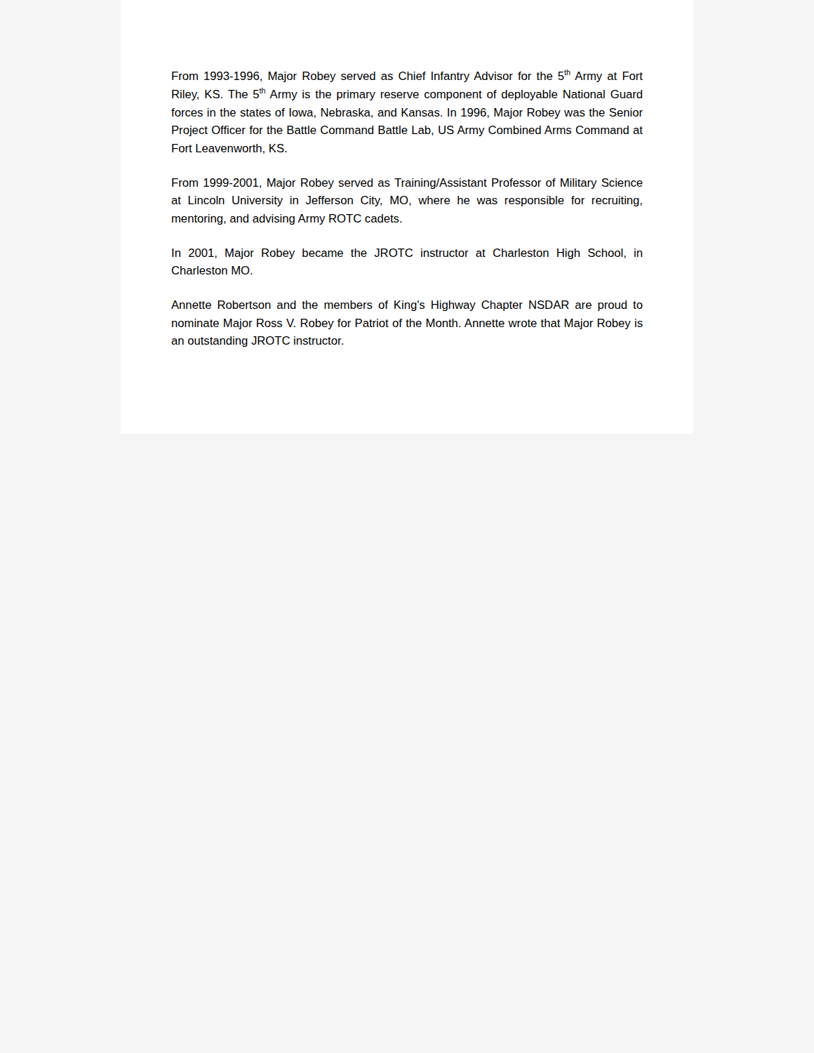From 1993-1996, Major Robey served as Chief Infantry Advisor for the 5th Army at Fort Riley, KS. The 5th Army is the primary reserve component of deployable National Guard forces in the states of Iowa, Nebraska, and Kansas. In 1996, Major Robey was the Senior Project Officer for the Battle Command Battle Lab, US Army Combined Arms Command at Fort Leavenworth, KS.
From 1999-2001, Major Robey served as Training/Assistant Professor of Military Science at Lincoln University in Jefferson City, MO, where he was responsible for recruiting, mentoring, and advising Army ROTC cadets.
In 2001, Major Robey became the JROTC instructor at Charleston High School, in Charleston MO.
Annette Robertson and the members of King's Highway Chapter NSDAR are proud to nominate Major Ross V. Robey for Patriot of the Month. Annette wrote that Major Robey is an outstanding JROTC instructor.